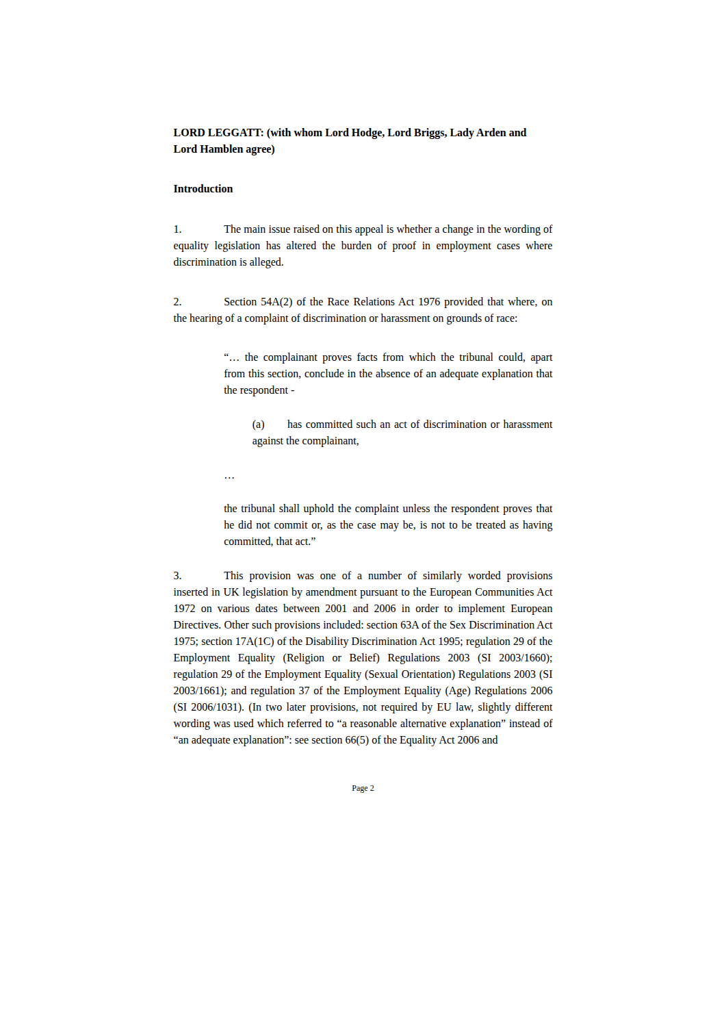LORD LEGGATT: (with whom Lord Hodge, Lord Briggs, Lady Arden and Lord Hamblen agree)
Introduction
1. The main issue raised on this appeal is whether a change in the wording of equality legislation has altered the burden of proof in employment cases where discrimination is alleged.
2. Section 54A(2) of the Race Relations Act 1976 provided that where, on the hearing of a complaint of discrimination or harassment on grounds of race:
“… the complainant proves facts from which the tribunal could, apart from this section, conclude in the absence of an adequate explanation that the respondent -
(a) has committed such an act of discrimination or harassment against the complainant,
…
the tribunal shall uphold the complaint unless the respondent proves that he did not commit or, as the case may be, is not to be treated as having committed, that act.”
3. This provision was one of a number of similarly worded provisions inserted in UK legislation by amendment pursuant to the European Communities Act 1972 on various dates between 2001 and 2006 in order to implement European Directives. Other such provisions included: section 63A of the Sex Discrimination Act 1975; section 17A(1C) of the Disability Discrimination Act 1995; regulation 29 of the Employment Equality (Religion or Belief) Regulations 2003 (SI 2003/1660); regulation 29 of the Employment Equality (Sexual Orientation) Regulations 2003 (SI 2003/1661); and regulation 37 of the Employment Equality (Age) Regulations 2006 (SI 2006/1031). (In two later provisions, not required by EU law, slightly different wording was used which referred to “a reasonable alternative explanation” instead of “an adequate explanation”: see section 66(5) of the Equality Act 2006 and
Page 2